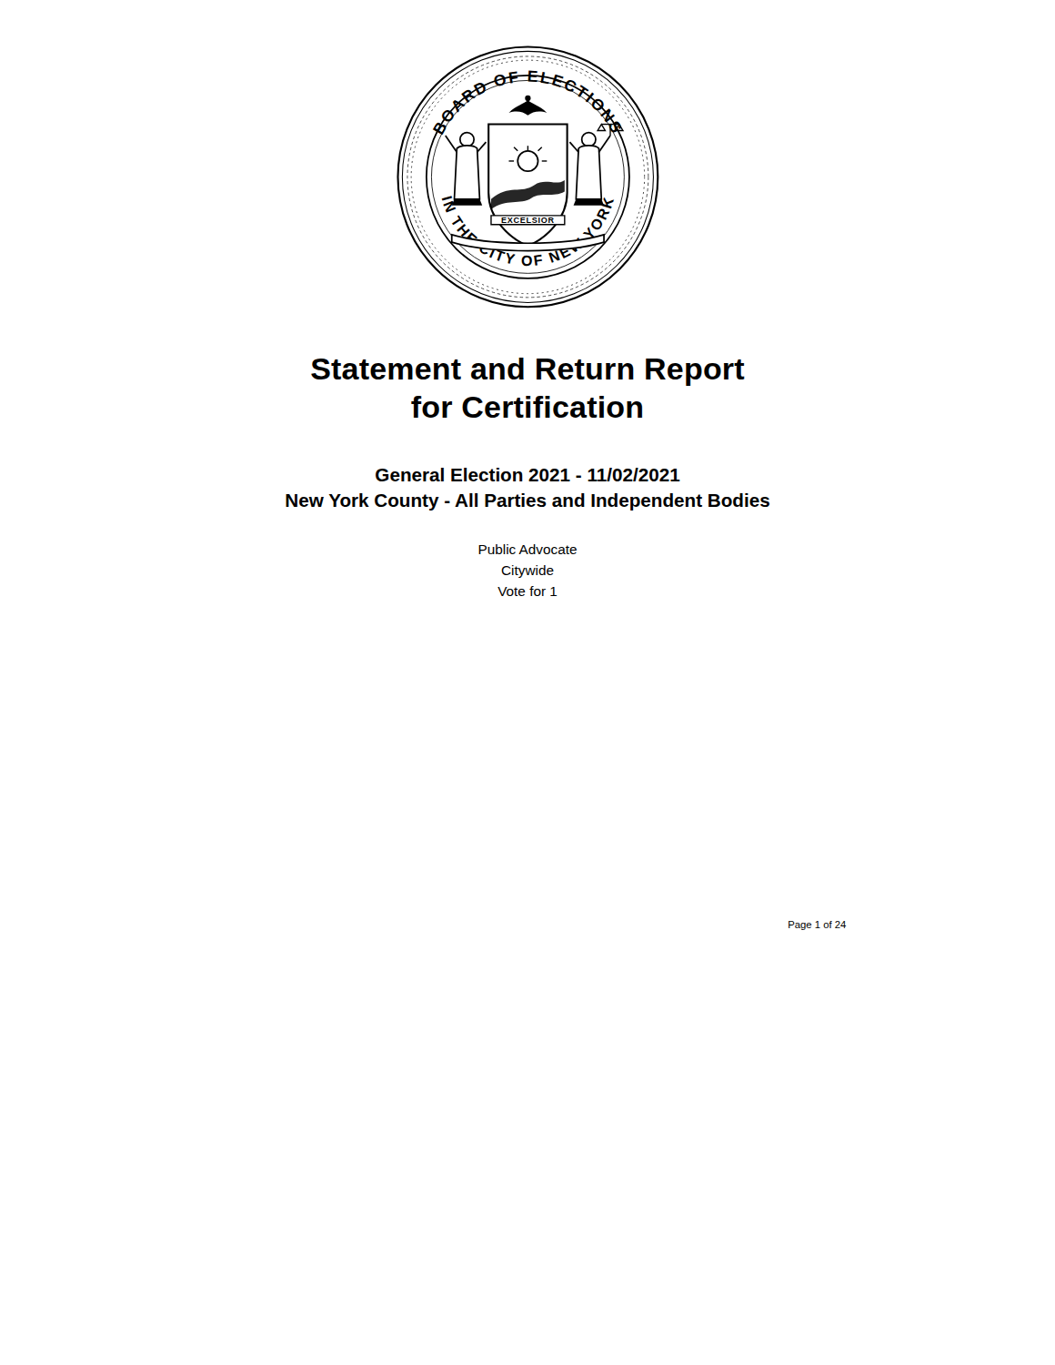BOARD OF ELECTIONS IN THE CITY OF NEW YORK EXCELSIOR
Statement and Return Report
for Certification
General Election 2021 - 11/02/2021
New York County - All Parties and Independent Bodies
Public Advocate
Citywide
Vote for 1
Page 1 of 24